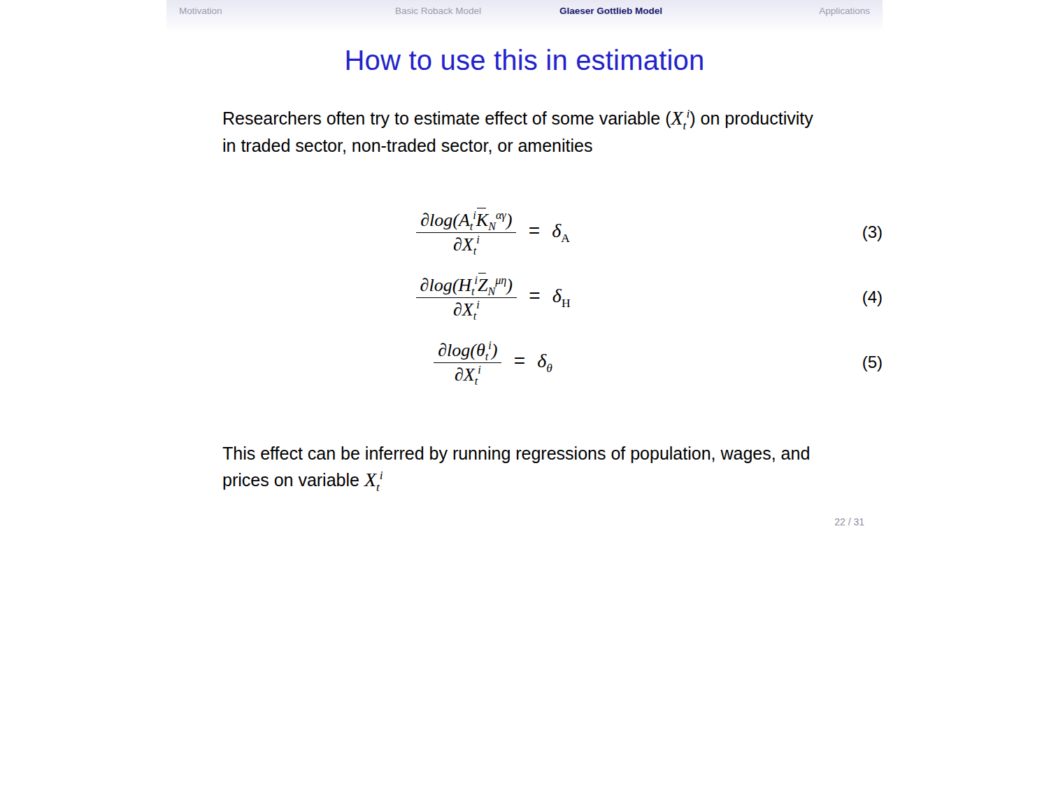Motivation
Basic Roback Model
Glaeser Gottlieb Model
Applications
How to use this in estimation
Researchers often try to estimate effect of some variable (Xti) on productivity in traded sector, non-traded sector, or amenities
| ∂ log (A t i K N αγ ) ∂X t i = δ A | (3) |
| ∂ log (H t i Z N μη ) ∂X t i = δ H | (4) |
| ∂ log (θ t i ) ∂X t i = δ θ | (5) |
This effect can be inferred by running regressions of population, wages, and prices on variable Xti
22 / 31